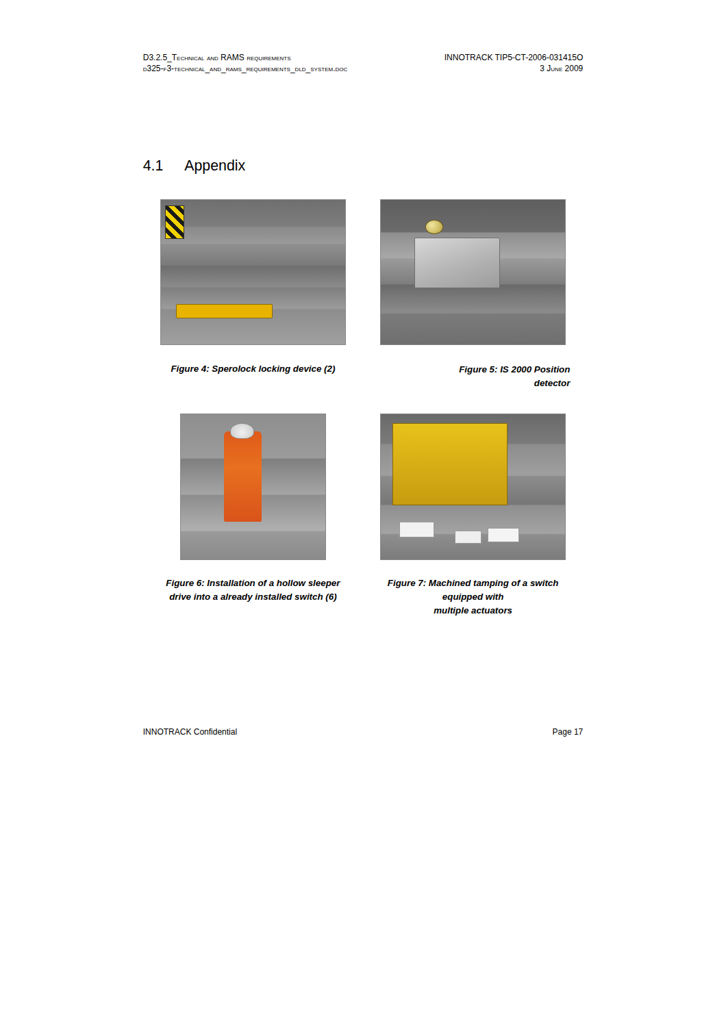| D3.2.5_ Technical and RAMS requirements d 325- f 3- technical_and_rams_requirements_dld_system.doc | INNOTRACK TIP5-CT-2006-031415O 3 June 2009 |
4.1 Appendix
| Figure 4: Sperolock locking device (2) | Figure 5: IS 2000 Position detector |
| Figure 6: Installation of a hollow sleeper drive into a already installed switch (6) | Figure 7: Machined tamping of a switch equipped with multiple actuators |
| INNOTRACK Confidential | Page 17 |